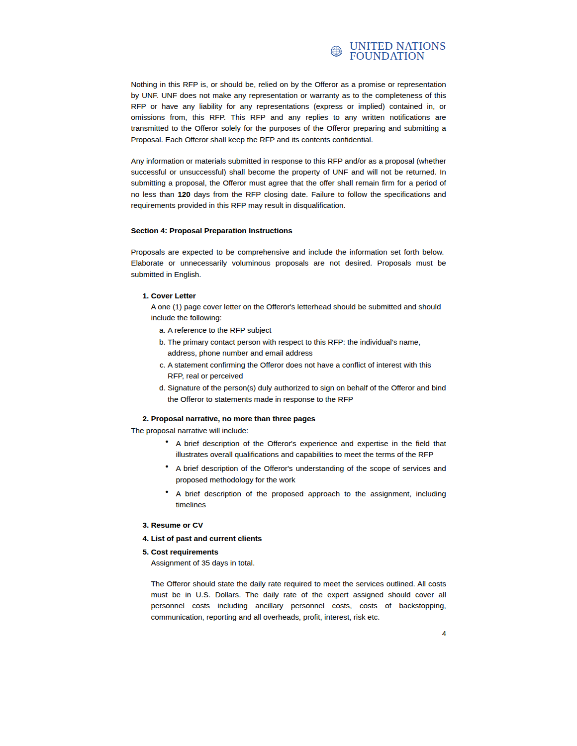UNITED NATIONS FOUNDATION
Nothing in this RFP is, or should be, relied on by the Offeror as a promise or representation by UNF. UNF does not make any representation or warranty as to the completeness of this RFP or have any liability for any representations (express or implied) contained in, or omissions from, this RFP. This RFP and any replies to any written notifications are transmitted to the Offeror solely for the purposes of the Offeror preparing and submitting a Proposal. Each Offeror shall keep the RFP and its contents confidential.
Any information or materials submitted in response to this RFP and/or as a proposal (whether successful or unsuccessful) shall become the property of UNF and will not be returned. In submitting a proposal, the Offeror must agree that the offer shall remain firm for a period of no less than 120 days from the RFP closing date. Failure to follow the specifications and requirements provided in this RFP may result in disqualification.
Section 4: Proposal Preparation Instructions
Proposals are expected to be comprehensive and include the information set forth below. Elaborate or unnecessarily voluminous proposals are not desired. Proposals must be submitted in English.
Cover Letter
A one (1) page cover letter on the Offeror's letterhead should be submitted and should include the following:
A reference to the RFP subject
The primary contact person with respect to this RFP: the individual's name, address, phone number and email address
A statement confirming the Offeror does not have a conflict of interest with this RFP, real or perceived
Signature of the person(s) duly authorized to sign on behalf of the Offeror and bind the Offeror to statements made in response to the RFP
Proposal narrative, no more than three pages
The proposal narrative will include:
A brief description of the Offeror's experience and expertise in the field that illustrates overall qualifications and capabilities to meet the terms of the RFP
A brief description of the Offeror's understanding of the scope of services and proposed methodology for the work
A brief description of the proposed approach to the assignment, including timelines
Resume or CV
List of past and current clients
Cost requirements
Assignment of 35 days in total.
The Offeror should state the daily rate required to meet the services outlined. All costs must be in U.S. Dollars. The daily rate of the expert assigned should cover all personnel costs including ancillary personnel costs, costs of backstopping, communication, reporting and all overheads, profit, interest, risk etc.
4